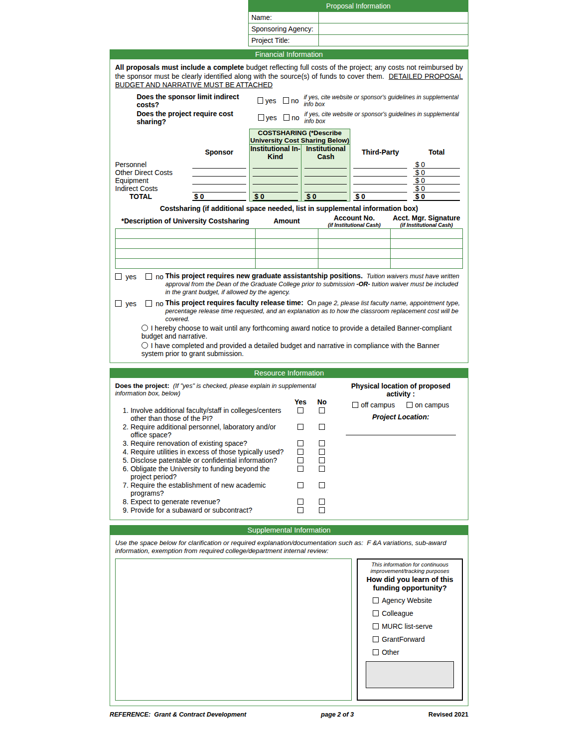| Proposal Information |
| Name: | |
| Sponsoring Agency: | |
| Project Title: | |
Financial Information
All proposals must include a complete budget reflecting full costs of the project; any costs not reimbursed by the sponsor must be clearly identified along with the source(s) of funds to cover them. DETAILED PROPOSAL BUDGET AND NARRATIVE MUST BE ATTACHED
Does the sponsor limit indirect costs? yes no if yes, cite website or sponsor's guidelines in supplemental info box
Does the project require cost sharing? yes no if yes, cite website or sponsor's guidelines in supplemental info box
| | | COSTSHARING (*Describe University Cost Sharing Below) | | |
| | Sponsor | Institutional In-Kind | Institutional Cash | Third-Party | Total |
| Personnel | | | | | $ 0 |
| Other Direct Costs | | | | | $ 0 |
| Equipment | | | | | $ 0 |
| Indirect Costs | | | | | $ 0 |
| TOTAL | $ 0 | $ 0 | $ 0 | $ 0 | $ 0 |
Costsharing (if additional space needed, list in supplemental information box)
| *Description of University Costsharing | Amount | Account No. (if Institutional Cash) | Acct. Mgr. Signature (if Institutional Cash) |
| --- | --- | --- | --- |
yes no
This project requires new graduate assistantship positions. Tuition waivers must have written approval from the Dean of the Graduate College prior to submission -OR- tuition waiver must be included in the grant budget, if allowed by the agency.
yes no
This project requires faculty release time: On page 2, please list faculty name, appointment type, percentage release time requested, and an explanation as to how the classroom replacement cost will be covered.
I hereby choose to wait until any forthcoming award notice to provide a detailed Banner-compliant budget and narrative.
I have completed and provided a detailed budget and narrative in compliance with the Banner system prior to grant submission.
Resource Information
Does the project: (If "yes" is checked, please explain in supplemental information box, below)
| | | Yes | No |
| 1. | Involve additional faculty/staff in colleges/centers other than those of the PI? | | |
| 2. | Require additional personnel, laboratory and/or office space? | | |
| 3. | Require renovation of existing space? | | |
| 4. | Require utilities in excess of those typically used? | | |
| 5. | Disclose patentable or confidential information? | | |
| 6. | Obligate the University to funding beyond the project period? | | |
| 7. | Require the establishment of new academic programs? | | |
| 8. | Expect to generate revenue? | | |
| 9. | Provide for a subaward or subcontract? | | |
Physical location of proposed activity :
off campus on campus
Project Location:
Supplemental Information
Use the space below for clarification or required explanation/documentation such as: F &A variations, sub-award information, exemption from required college/department internal review:
This information for continuous improvement/tracking purposes
How did you learn of this funding opportunity?
Agency Website
Colleague
MURC list-serve
GrantForward
Other
REFERENCE: Grant & Contract Development
page 2 of 3
Revised 2021